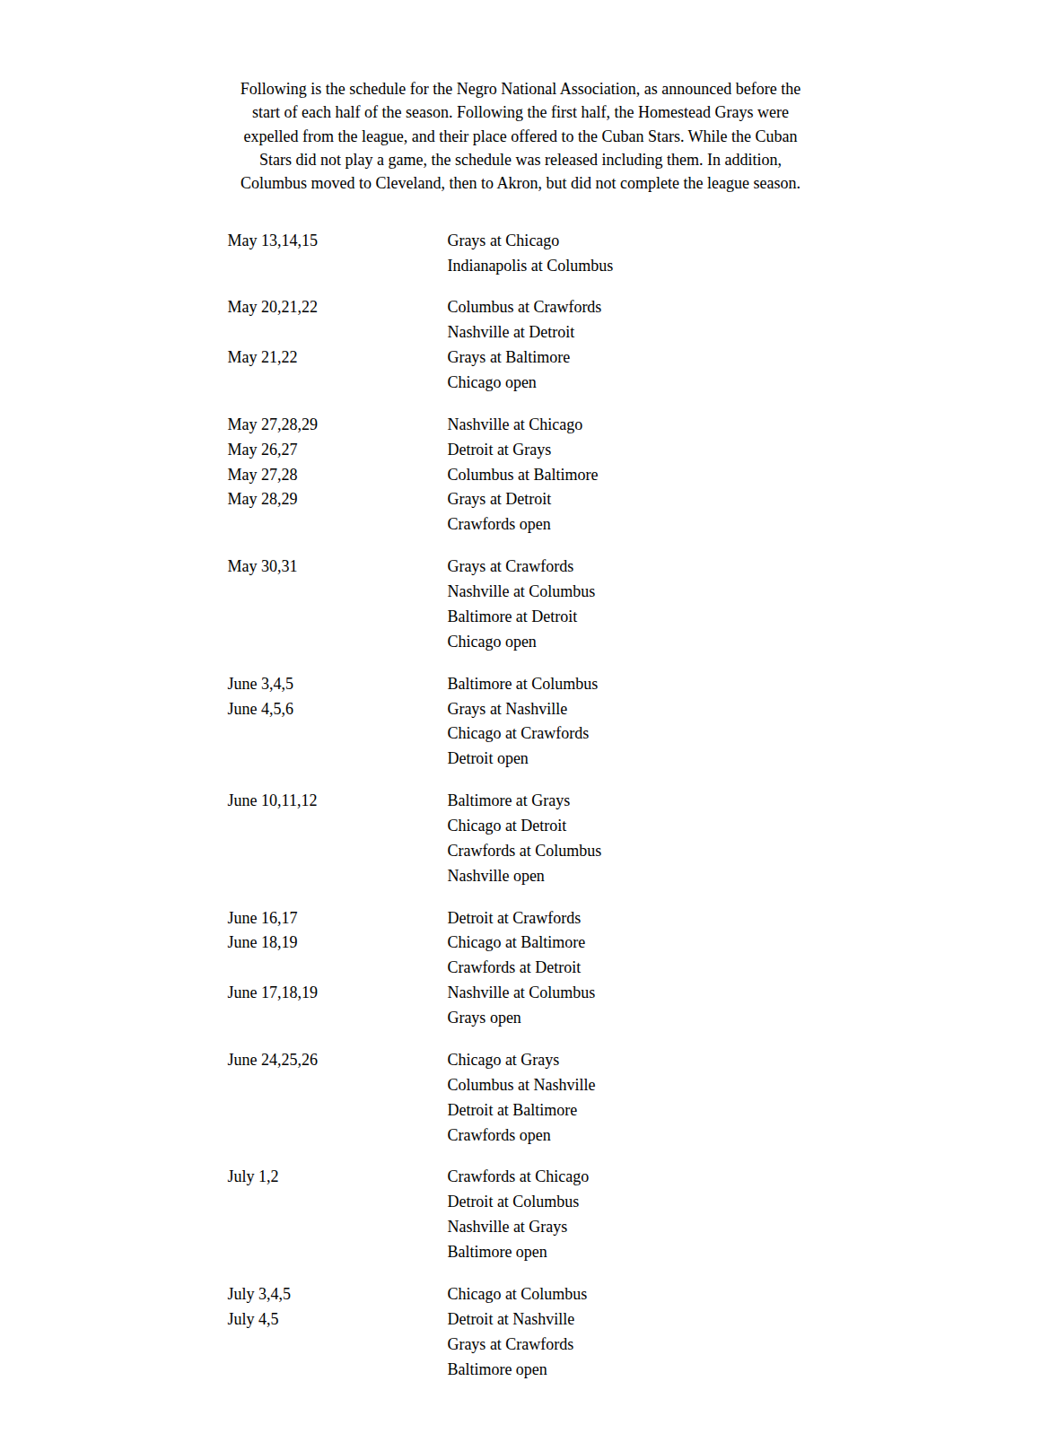Following is the schedule for the Negro National Association, as announced before the start of each half of the season. Following the first half, the Homestead Grays were expelled from the league, and their place offered to the Cuban Stars. While the Cuban Stars did not play a game, the schedule was released including them. In addition, Columbus moved to Cleveland, then to Akron, but did not complete the league season.
| May 13,14,15 | Grays at Chicago |
| | Indianapolis at Columbus |
| May 20,21,22 | Columbus at Crawfords |
| | Nashville at Detroit |
| May 21,22 | Grays at Baltimore |
| | Chicago open |
| May 27,28,29 | Nashville at Chicago |
| May 26,27 | Detroit at Grays |
| May 27,28 | Columbus at Baltimore |
| May 28,29 | Grays at Detroit |
| | Crawfords open |
| May 30,31 | Grays at Crawfords |
| | Nashville at Columbus |
| | Baltimore at Detroit |
| | Chicago open |
| June 3,4,5 | Baltimore at Columbus |
| June 4,5,6 | Grays at Nashville |
| | Chicago at Crawfords |
| | Detroit open |
| June 10,11,12 | Baltimore at Grays |
| | Chicago at Detroit |
| | Crawfords at Columbus |
| | Nashville open |
| June 16,17 | Detroit at Crawfords |
| June 18,19 | Chicago at Baltimore |
| | Crawfords at Detroit |
| June 17,18,19 | Nashville at Columbus |
| | Grays open |
| June 24,25,26 | Chicago at Grays |
| | Columbus at Nashville |
| | Detroit at Baltimore |
| | Crawfords open |
| July 1,2 | Crawfords at Chicago |
| | Detroit at Columbus |
| | Nashville at Grays |
| | Baltimore open |
| July 3,4,5 | Chicago at Columbus |
| July 4,5 | Detroit at Nashville |
| | Grays at Crawfords |
| | Baltimore open |